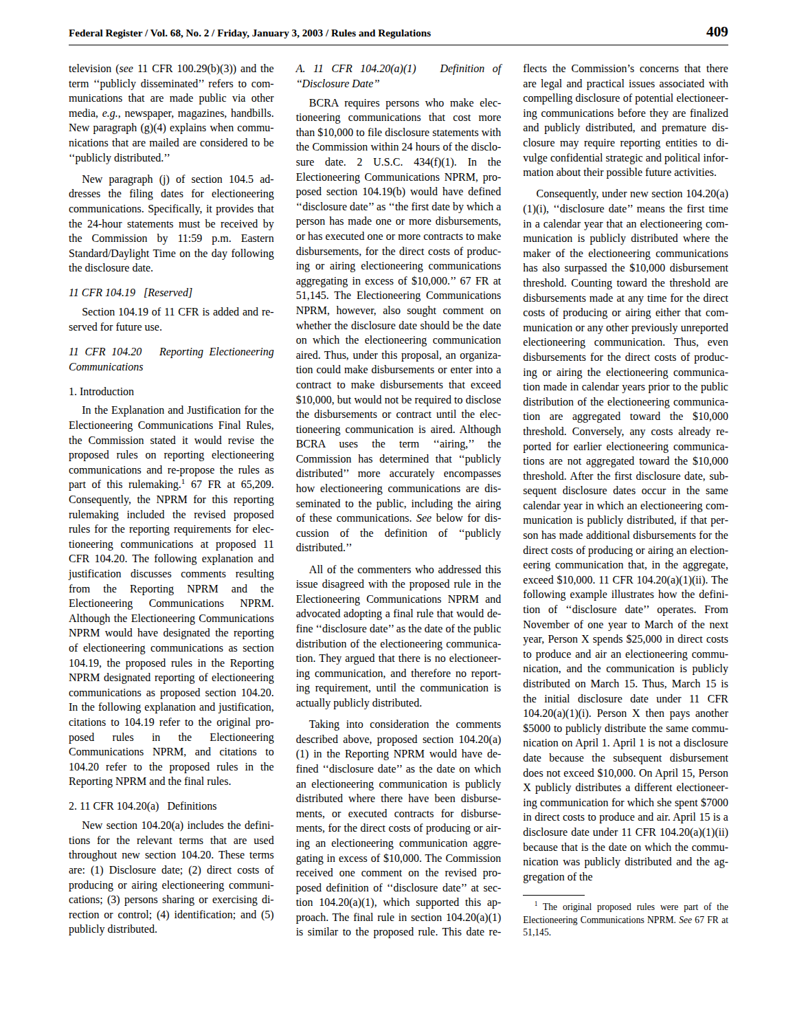Federal Register / Vol. 68, No. 2 / Friday, January 3, 2003 / Rules and Regulations
409
television (see 11 CFR 100.29(b)(3)) and the term ‘‘publicly disseminated’’ refers to communications that are made public via other media, e.g., newspaper, magazines, handbills. New paragraph (g)(4) explains when communications that are mailed are considered to be ‘‘publicly distributed.’’
New paragraph (j) of section 104.5 addresses the filing dates for electioneering communications. Specifically, it provides that the 24-hour statements must be received by the Commission by 11:59 p.m. Eastern Standard/Daylight Time on the day following the disclosure date.
11 CFR 104.19 [Reserved]
Section 104.19 of 11 CFR is added and reserved for future use.
11 CFR 104.20 Reporting Electioneering Communications
1. Introduction
In the Explanation and Justification for the Electioneering Communications Final Rules, the Commission stated it would revise the proposed rules on reporting electioneering communications and re-propose the rules as part of this rulemaking.1 67 FR at 65,209. Consequently, the NPRM for this reporting rulemaking included the revised proposed rules for the reporting requirements for electioneering communications at proposed 11 CFR 104.20. The following explanation and justification discusses comments resulting from the Reporting NPRM and the Electioneering Communications NPRM. Although the Electioneering Communications NPRM would have designated the reporting of electioneering communications as section 104.19, the proposed rules in the Reporting NPRM designated reporting of electioneering communications as proposed section 104.20. In the following explanation and justification, citations to 104.19 refer to the original proposed rules in the Electioneering Communications NPRM, and citations to 104.20 refer to the proposed rules in the Reporting NPRM and the final rules.
2. 11 CFR 104.20(a) Definitions
New section 104.20(a) includes the definitions for the relevant terms that are used throughout new section 104.20. These terms are: (1) Disclosure date; (2) direct costs of producing or airing electioneering communications; (3) persons sharing or exercising direction or control; (4) identification; and (5) publicly distributed.
A. 11 CFR 104.20(a)(1) Definition of ‘‘Disclosure Date’’
BCRA requires persons who make electioneering communications that cost more than $10,000 to file disclosure statements with the Commission within 24 hours of the disclosure date. 2 U.S.C. 434(f)(1). In the Electioneering Communications NPRM, proposed section 104.19(b) would have defined ‘‘disclosure date’’ as ‘‘the first date by which a person has made one or more disbursements, or has executed one or more contracts to make disbursements, for the direct costs of producing or airing electioneering communications aggregating in excess of $10,000.’’ 67 FR at 51,145. The Electioneering Communications NPRM, however, also sought comment on whether the disclosure date should be the date on which the electioneering communication aired. Thus, under this proposal, an organization could make disbursements or enter into a contract to make disbursements that exceed $10,000, but would not be required to disclose the disbursements or contract until the electioneering communication is aired. Although BCRA uses the term ‘‘airing,’’ the Commission has determined that ‘‘publicly distributed’’ more accurately encompasses how electioneering communications are disseminated to the public, including the airing of these communications. See below for discussion of the definition of ‘‘publicly distributed.’’
All of the commenters who addressed this issue disagreed with the proposed rule in the Electioneering Communications NPRM and advocated adopting a final rule that would define ‘‘disclosure date’’ as the date of the public distribution of the electioneering communication. They argued that there is no electioneering communication, and therefore no reporting requirement, until the communication is actually publicly distributed.
Taking into consideration the comments described above, proposed section 104.20(a)(1) in the Reporting NPRM would have defined ‘‘disclosure date’’ as the date on which an electioneering communication is publicly distributed where there have been disbursements, or executed contracts for disbursements, for the direct costs of producing or airing an electioneering communication aggregating in excess of $10,000. The Commission received one comment on the revised proposed definition of ‘‘disclosure date’’ at section 104.20(a)(1), which supported this approach. The final rule in section 104.20(a)(1) is similar to the proposed rule. This date reflects the Commission’s concerns that there are legal and practical issues associated with compelling disclosure of potential electioneering communications before they are finalized and publicly distributed, and premature disclosure may require reporting entities to divulge confidential strategic and political information about their possible future activities.
Consequently, under new section 104.20(a)(1)(i), ‘‘disclosure date’’ means the first time in a calendar year that an electioneering communication is publicly distributed where the maker of the electioneering communications has also surpassed the $10,000 disbursement threshold. Counting toward the threshold are disbursements made at any time for the direct costs of producing or airing either that communication or any other previously unreported electioneering communication. Thus, even disbursements for the direct costs of producing or airing the electioneering communication made in calendar years prior to the public distribution of the electioneering communication are aggregated toward the $10,000 threshold. Conversely, any costs already reported for earlier electioneering communications are not aggregated toward the $10,000 threshold. After the first disclosure date, subsequent disclosure dates occur in the same calendar year in which an electioneering communication is publicly distributed, if that person has made additional disbursements for the direct costs of producing or airing an electioneering communication that, in the aggregate, exceed $10,000. 11 CFR 104.20(a)(1)(ii). The following example illustrates how the definition of ‘‘disclosure date’’ operates. From November of one year to March of the next year, Person X spends $25,000 in direct costs to produce and air an electioneering communication, and the communication is publicly distributed on March 15. Thus, March 15 is the initial disclosure date under 11 CFR 104.20(a)(1)(i). Person X then pays another $5000 to publicly distribute the same communication on April 1. April 1 is not a disclosure date because the subsequent disbursement does not exceed $10,000. On April 15, Person X publicly distributes a different electioneering communication for which she spent $7000 in direct costs to produce and air. April 15 is a disclosure date under 11 CFR 104.20(a)(1)(ii) because that is the date on which the communication was publicly distributed and the aggregation of the
1 The original proposed rules were part of the Electioneering Communications NPRM. See 67 FR at 51,145.